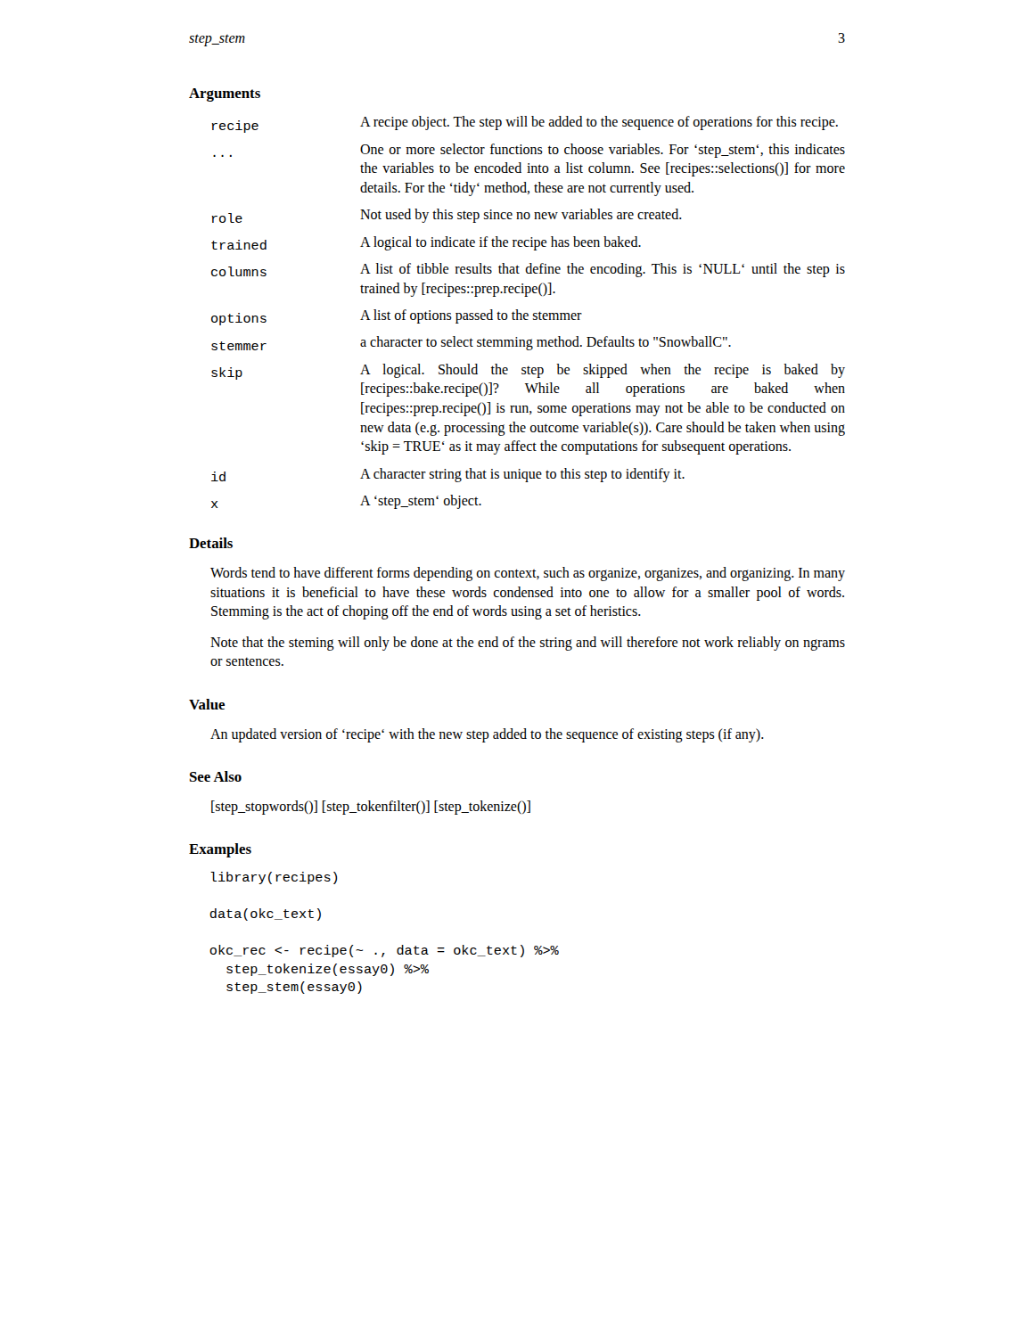step_stem 3
Arguments
recipe
A recipe object. The step will be added to the sequence of operations for this recipe.
...
One or more selector functions to choose variables. For ‘step_stem‘, this indicates the variables to be encoded into a list column. See [recipes::selections()] for more details. For the ‘tidy‘ method, these are not currently used.
role
Not used by this step since no new variables are created.
trained
A logical to indicate if the recipe has been baked.
columns
A list of tibble results that define the encoding. This is ‘NULL‘ until the step is trained by [recipes::prep.recipe()].
options
A list of options passed to the stemmer
stemmer
a character to select stemming method. Defaults to "SnowballC".
skip
A logical. Should the step be skipped when the recipe is baked by [recipes::bake.recipe()]? While all operations are baked when [recipes::prep.recipe()] is run, some operations may not be able to be conducted on new data (e.g. processing the outcome variable(s)). Care should be taken when using ‘skip = TRUE‘ as it may affect the computations for subsequent operations.
id
A character string that is unique to this step to identify it.
x
A ‘step_stem‘ object.
Details
Words tend to have different forms depending on context, such as organize, organizes, and organizing. In many situations it is beneficial to have these words condensed into one to allow for a smaller pool of words. Stemming is the act of choping off the end of words using a set of heristics.
Note that the steming will only be done at the end of the string and will therefore not work reliably on ngrams or sentences.
Value
An updated version of ‘recipe‘ with the new step added to the sequence of existing steps (if any).
See Also
[step_stopwords()] [step_tokenfilter()] [step_tokenize()]
Examples
library(recipes)

data(okc_text)

okc_rec <- recipe(~ ., data = okc_text) %>%
  step_tokenize(essay0) %>%
  step_stem(essay0)